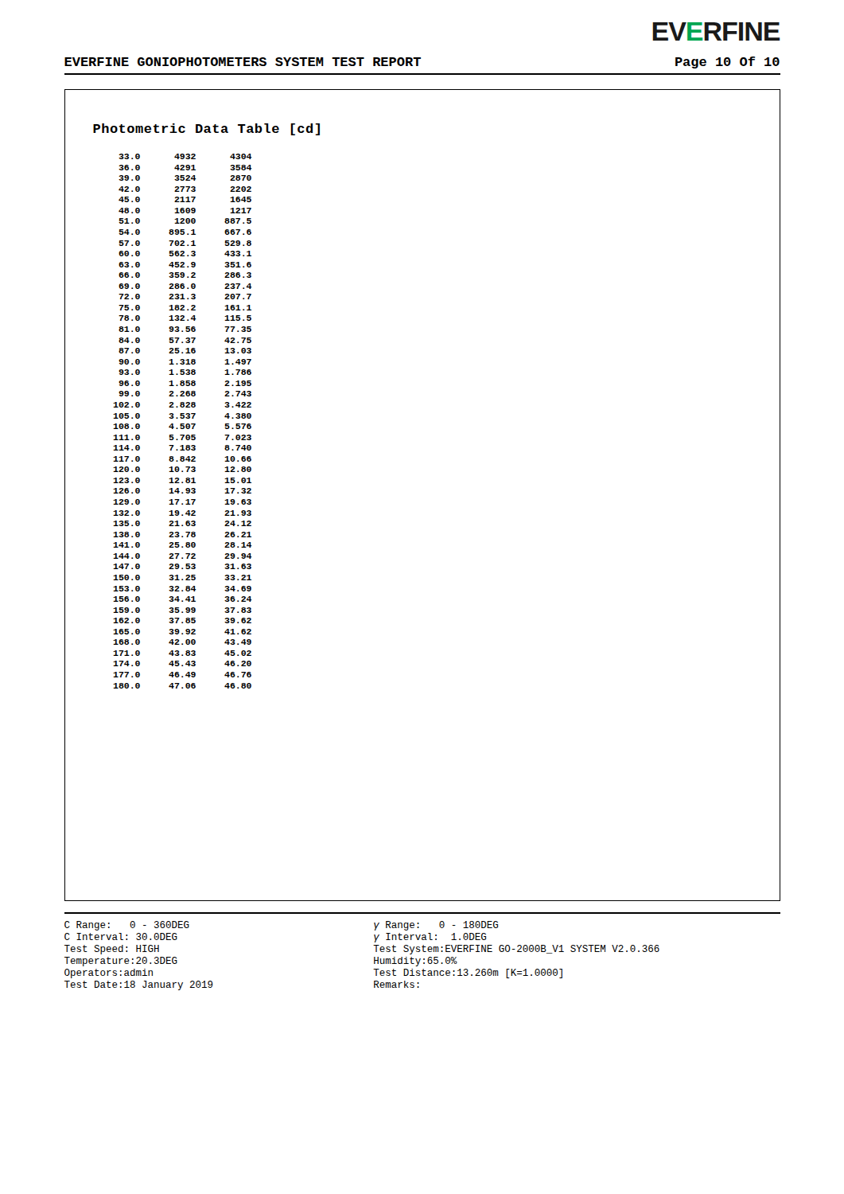EVERFINE
EVERFINE GONIOPHOTOMETERS SYSTEM TEST REPORT Page 10 Of 10
Photometric Data Table [cd]
| 33.0 | 4932 | 4304 |
| 36.0 | 4291 | 3584 |
| 39.0 | 3524 | 2870 |
| 42.0 | 2773 | 2202 |
| 45.0 | 2117 | 1645 |
| 48.0 | 1609 | 1217 |
| 51.0 | 1200 | 887.5 |
| 54.0 | 895.1 | 667.6 |
| 57.0 | 702.1 | 529.8 |
| 60.0 | 562.3 | 433.1 |
| 63.0 | 452.9 | 351.6 |
| 66.0 | 359.2 | 286.3 |
| 69.0 | 286.0 | 237.4 |
| 72.0 | 231.3 | 207.7 |
| 75.0 | 182.2 | 161.1 |
| 78.0 | 132.4 | 115.5 |
| 81.0 | 93.56 | 77.35 |
| 84.0 | 57.37 | 42.75 |
| 87.0 | 25.16 | 13.03 |
| 90.0 | 1.318 | 1.497 |
| 93.0 | 1.538 | 1.786 |
| 96.0 | 1.858 | 2.195 |
| 99.0 | 2.268 | 2.743 |
| 102.0 | 2.828 | 3.422 |
| 105.0 | 3.537 | 4.380 |
| 108.0 | 4.507 | 5.576 |
| 111.0 | 5.705 | 7.023 |
| 114.0 | 7.183 | 8.740 |
| 117.0 | 8.842 | 10.66 |
| 120.0 | 10.73 | 12.80 |
| 123.0 | 12.81 | 15.01 |
| 126.0 | 14.93 | 17.32 |
| 129.0 | 17.17 | 19.63 |
| 132.0 | 19.42 | 21.93 |
| 135.0 | 21.63 | 24.12 |
| 138.0 | 23.78 | 26.21 |
| 141.0 | 25.80 | 28.14 |
| 144.0 | 27.72 | 29.94 |
| 147.0 | 29.53 | 31.63 |
| 150.0 | 31.25 | 33.21 |
| 153.0 | 32.84 | 34.69 |
| 156.0 | 34.41 | 36.24 |
| 159.0 | 35.99 | 37.83 |
| 162.0 | 37.85 | 39.62 |
| 165.0 | 39.92 | 41.62 |
| 168.0 | 42.00 | 43.49 |
| 171.0 | 43.83 | 45.02 |
| 174.0 | 45.43 | 46.20 |
| 177.0 | 46.49 | 46.76 |
| 180.0 | 47.06 | 46.80 |
C Range: 0 - 360DEG
γ Range: 0 - 180DEG
C Interval: 30.0DEG
γ Interval: 1.0DEG
Test Speed: HIGH
Test System:EVERFINE GO-2000B_V1 SYSTEM V2.0.366
Temperature:20.3DEG
Humidity:65.0%
Operators:admin
Test Distance:13.260m [K=1.0000]
Test Date:18 January 2019
Remarks: